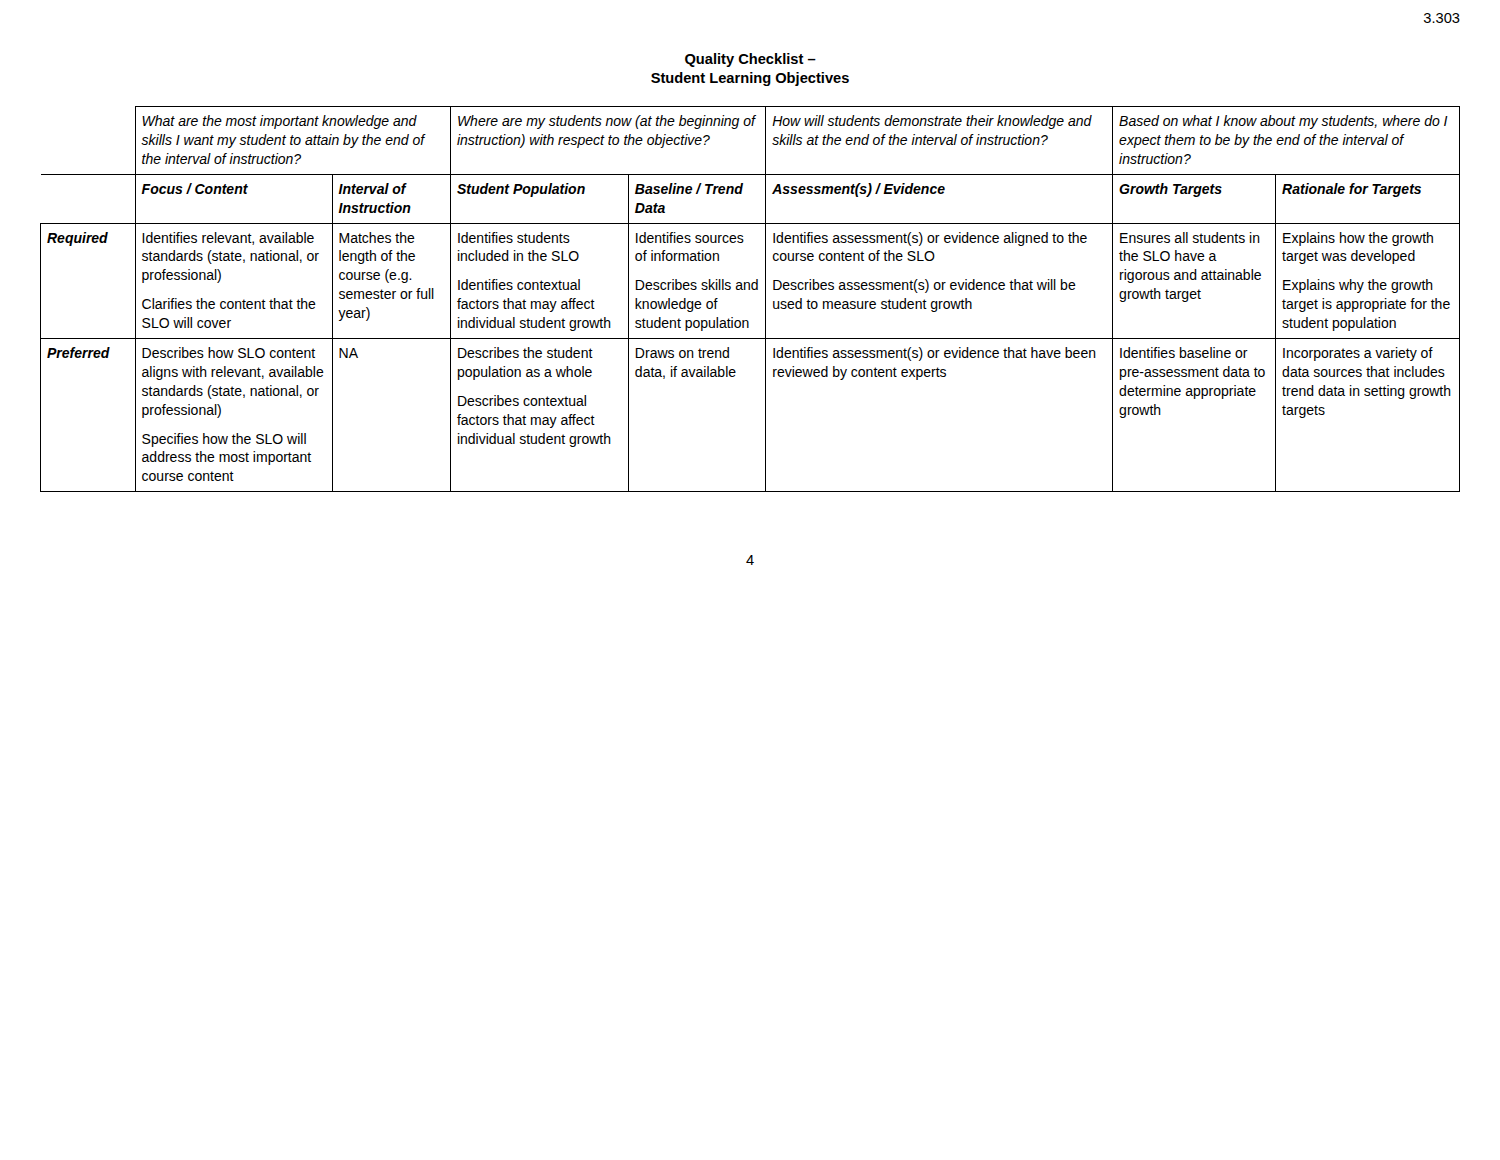3.303
Quality Checklist – Student Learning Objectives
| | What are the most important knowledge and skills I want my student to attain by the end of the interval of instruction? | Where are my students now (at the beginning of instruction) with respect to the objective? | How will students demonstrate their knowledge and skills at the end of the interval of instruction? | Based on what I know about my students, where do I expect them to be by the end of the interval of instruction? |
| | Focus / Content | Interval of Instruction | Student Population | Baseline / Trend Data | Assessment(s) / Evidence | Growth Targets | Rationale for Targets |
| Required | Identifies relevant, available standards (state, national, or professional) Clarifies the content that the SLO will cover | Matches the length of the course (e.g. semester or full year) | Identifies students included in the SLO Identifies contextual factors that may affect individual student growth | Identifies sources of information Describes skills and knowledge of student population | Identifies assessment(s) or evidence aligned to the course content of the SLO Describes assessment(s) or evidence that will be used to measure student growth | Ensures all students in the SLO have a rigorous and attainable growth target | Explains how the growth target was developed Explains why the growth target is appropriate for the student population |
| Preferred | Describes how SLO content aligns with relevant, available standards (state, national, or professional) Specifies how the SLO will address the most important course content | NA | Describes the student population as a whole Describes contextual factors that may affect individual student growth | Draws on trend data, if available | Identifies assessment(s) or evidence that have been reviewed by content experts | Identifies baseline or pre-assessment data to determine appropriate growth | Incorporates a variety of data sources that includes trend data in setting growth targets |
4